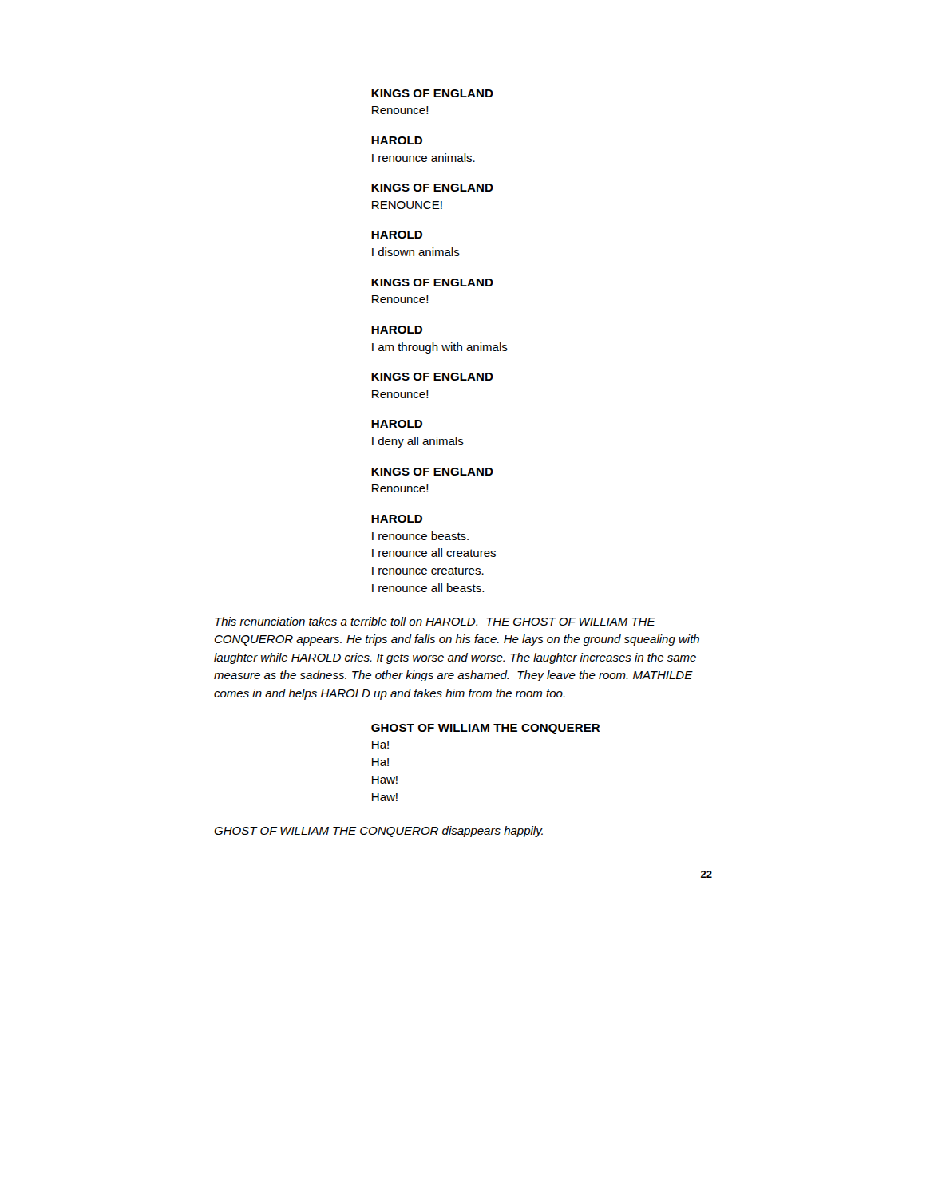KINGS OF ENGLAND
Renounce!
HAROLD
I renounce animals.
KINGS OF ENGLAND
RENOUNCE!
HAROLD
I disown animals
KINGS OF ENGLAND
Renounce!
HAROLD
I am through with animals
KINGS OF ENGLAND
Renounce!
HAROLD
I deny all animals
KINGS OF ENGLAND
Renounce!
HAROLD
I renounce beasts.
I renounce all creatures
I renounce creatures.
I renounce all beasts.
This renunciation takes a terrible toll on HAROLD. THE GHOST OF WILLIAM THE CONQUEROR appears. He trips and falls on his face. He lays on the ground squealing with laughter while HAROLD cries. It gets worse and worse. The laughter increases in the same measure as the sadness. The other kings are ashamed. They leave the room. MATHILDE comes in and helps HAROLD up and takes him from the room too.
GHOST OF WILLIAM THE CONQUERER
Ha!
Ha!
Haw!
Haw!
GHOST OF WILLIAM THE CONQUEROR disappears happily.
22